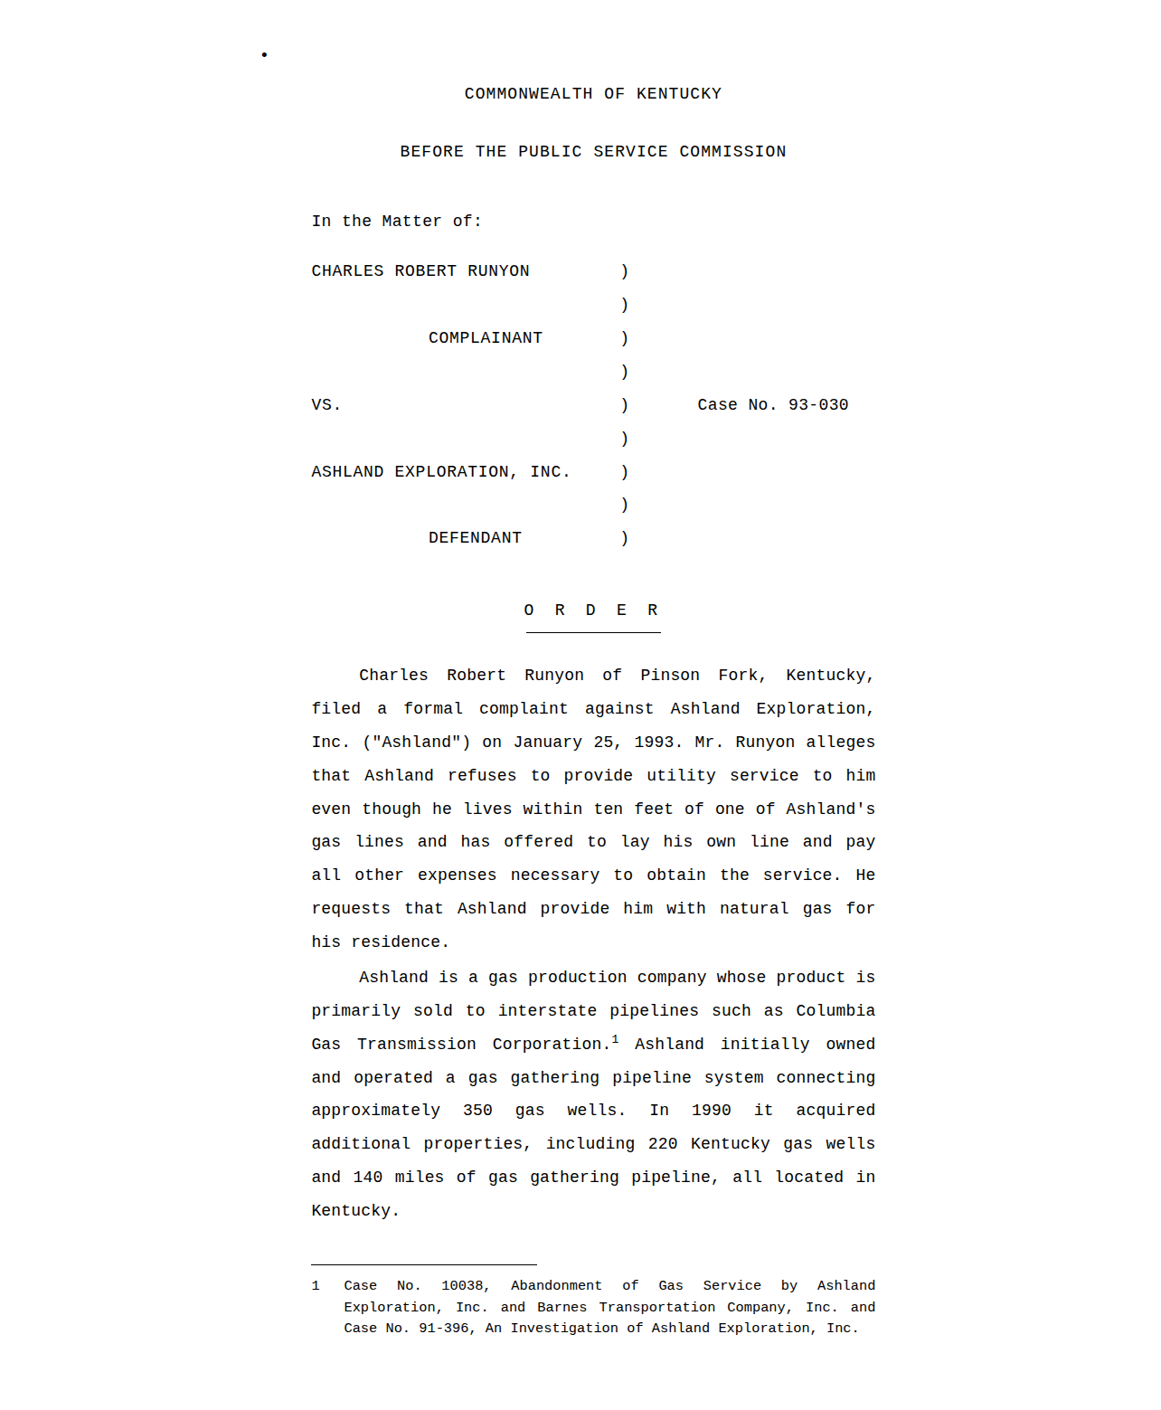•
COMMONWEALTH OF KENTUCKY
BEFORE THE PUBLIC SERVICE COMMISSION
In the Matter of:
| CHARLES ROBERT RUNYON | ) | |
| | ) | |
| COMPLAINANT | ) | |
| | ) | |
| VS. | ) | Case No. 93-030 |
| | ) | |
| ASHLAND EXPLORATION, INC. | ) | |
| | ) | |
| DEFENDANT | ) | |
O R D E R
Charles Robert Runyon of Pinson Fork, Kentucky, filed a formal complaint against Ashland Exploration, Inc. ("Ashland") on January 25, 1993. Mr. Runyon alleges that Ashland refuses to provide utility service to him even though he lives within ten feet of one of Ashland's gas lines and has offered to lay his own line and pay all other expenses necessary to obtain the service. He requests that Ashland provide him with natural gas for his residence.
Ashland is a gas production company whose product is primarily sold to interstate pipelines such as Columbia Gas Transmission Corporation.1 Ashland initially owned and operated a gas gathering pipeline system connecting approximately 350 gas wells. In 1990 it acquired additional properties, including 220 Kentucky gas wells and 140 miles of gas gathering pipeline, all located in Kentucky.
1 Case No. 10038, Abandonment of Gas Service by Ashland Exploration, Inc. and Barnes Transportation Company, Inc. and Case No. 91-396, An Investigation of Ashland Exploration, Inc.